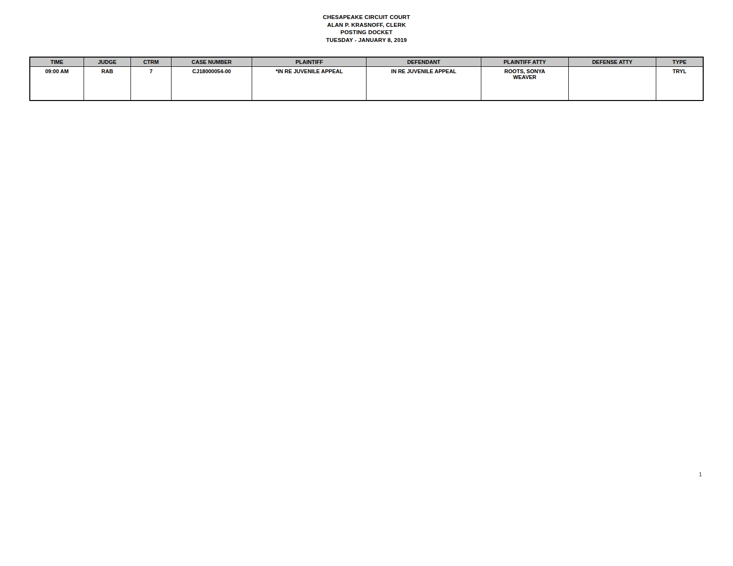CHESAPEAKE CIRCUIT COURT
ALAN P. KRASNOFF, CLERK
POSTING DOCKET
TUESDAY - JANUARY 8, 2019
| TIME | JUDGE | CTRM | CASE NUMBER | PLAINTIFF | DEFENDANT | PLAINTIFF ATTY | DEFENSE ATTY | TYPE |
| --- | --- | --- | --- | --- | --- | --- | --- | --- |
| 09:00 AM | RAB | 7 | CJ18000054-00 | *IN RE JUVENILE APPEAL | IN RE JUVENILE APPEAL | ROOTS, SONYA WEAVER | | TRYL |
1